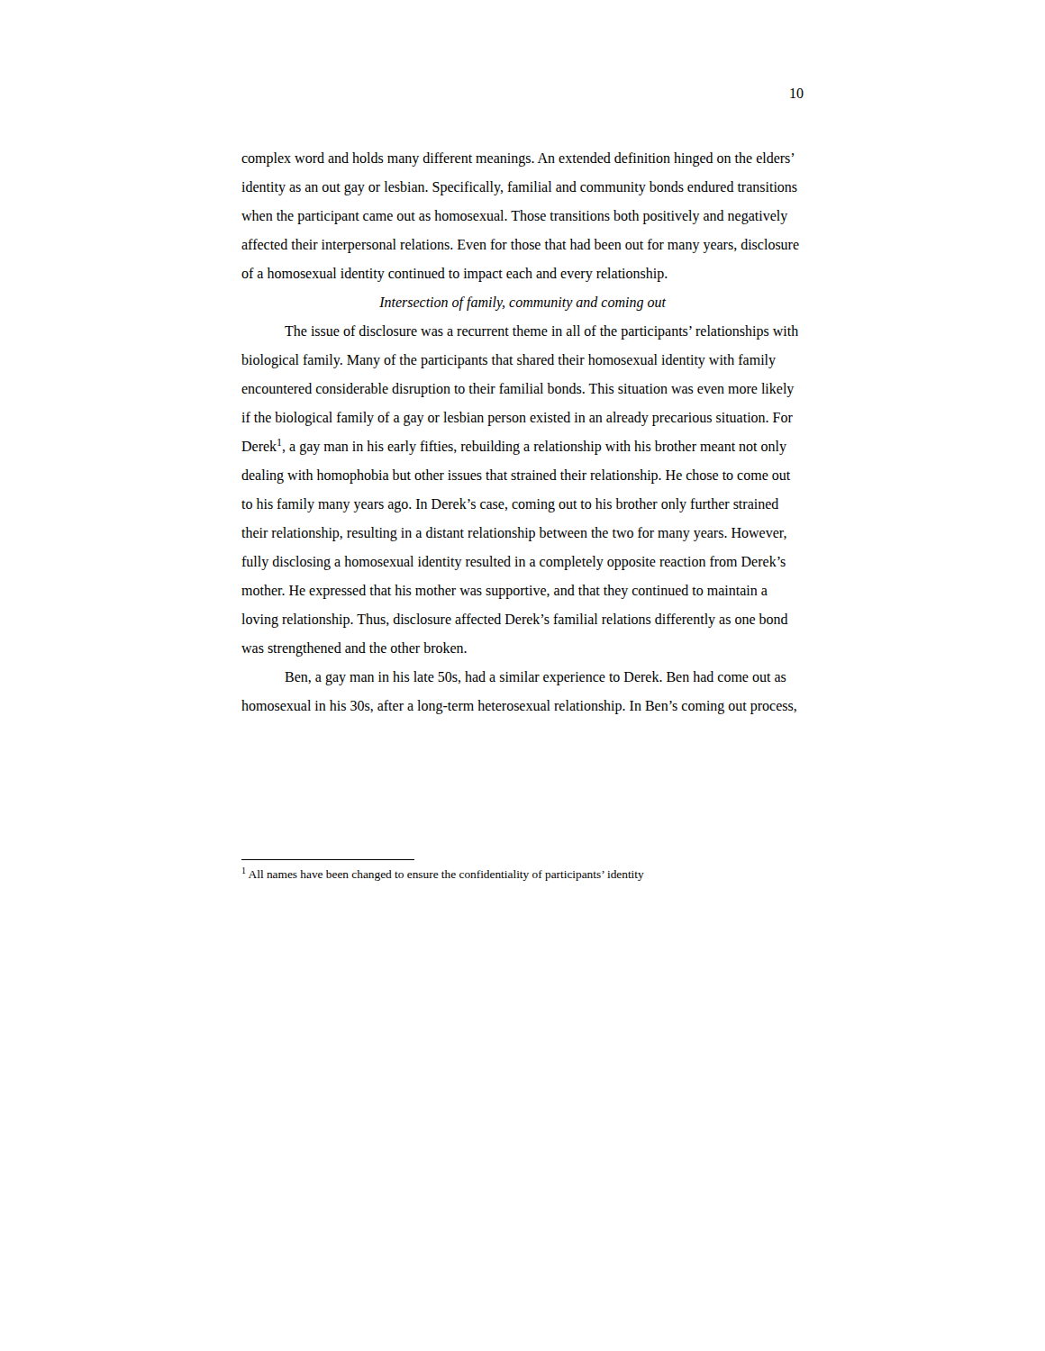10
complex word and holds many different meanings. An extended definition hinged on the elders’ identity as an out gay or lesbian. Specifically, familial and community bonds endured transitions when the participant came out as homosexual. Those transitions both positively and negatively affected their interpersonal relations. Even for those that had been out for many years, disclosure of a homosexual identity continued to impact each and every relationship.
Intersection of family, community and coming out
The issue of disclosure was a recurrent theme in all of the participants’ relationships with biological family. Many of the participants that shared their homosexual identity with family encountered considerable disruption to their familial bonds. This situation was even more likely if the biological family of a gay or lesbian person existed in an already precarious situation. For Derek1, a gay man in his early fifties, rebuilding a relationship with his brother meant not only dealing with homophobia but other issues that strained their relationship. He chose to come out to his family many years ago. In Derek’s case, coming out to his brother only further strained their relationship, resulting in a distant relationship between the two for many years. However, fully disclosing a homosexual identity resulted in a completely opposite reaction from Derek’s mother. He expressed that his mother was supportive, and that they continued to maintain a loving relationship. Thus, disclosure affected Derek’s familial relations differently as one bond was strengthened and the other broken.
Ben, a gay man in his late 50s, had a similar experience to Derek. Ben had come out as homosexual in his 30s, after a long-term heterosexual relationship. In Ben’s coming out process,
1 All names have been changed to ensure the confidentiality of participants’ identity